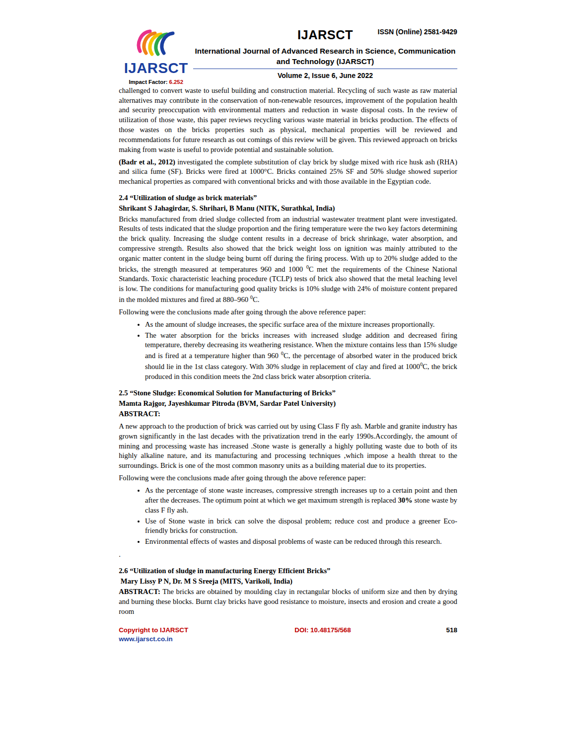ISSN (Online) 2581-9429
IJARSCT
Impact Factor: 6.252
IJARSCT
International Journal of Advanced Research in Science, Communication and Technology (IJARSCT)
Volume 2, Issue 6, June 2022
challenged to convert waste to useful building and construction material. Recycling of such waste as raw material alternatives may contribute in the conservation of non-renewable resources, improvement of the population health and security preoccupation with environmental matters and reduction in waste disposal costs. In the review of utilization of those waste, this paper reviews recycling various waste material in bricks production. The effects of those wastes on the bricks properties such as physical, mechanical properties will be reviewed and recommendations for future research as out comings of this review will be given. This reviewed approach on bricks making from waste is useful to provide potential and sustainable solution.
(Badr et al., 2012) investigated the complete substitution of clay brick by sludge mixed with rice husk ash (RHA) and silica fume (SF). Bricks were fired at 1000°C. Bricks contained 25% SF and 50% sludge showed superior mechanical properties as compared with conventional bricks and with those available in the Egyptian code.
2.4 “Utilization of sludge as brick materials”
Shrikant S Jahagirdar, S. Shrihari, B Manu (NITK, Surathkal, India)
Bricks manufactured from dried sludge collected from an industrial wastewater treatment plant were investigated. Results of tests indicated that the sludge proportion and the firing temperature were the two key factors determining the brick quality. Increasing the sludge content results in a decrease of brick shrinkage, water absorption, and compressive strength. Results also showed that the brick weight loss on ignition was mainly attributed to the organic matter content in the sludge being burnt off during the firing process. With up to 20% sludge added to the bricks, the strength measured at temperatures 960 and 1000 0C met the requirements of the Chinese National Standards. Toxic characteristic leaching procedure (TCLP) tests of brick also showed that the metal leaching level is low. The conditions for manufacturing good quality bricks is 10% sludge with 24% of moisture content prepared in the molded mixtures and fired at 880–960 0C.
Following were the conclusions made after going through the above reference paper:
As the amount of sludge increases, the specific surface area of the mixture increases proportionally.
The water absorption for the bricks increases with increased sludge addition and decreased firing temperature, thereby decreasing its weathering resistance. When the mixture contains less than 15% sludge and is fired at a temperature higher than 960 0C, the percentage of absorbed water in the produced brick should lie in the 1st class category. With 30% sludge in replacement of clay and fired at 10000C, the brick produced in this condition meets the 2nd class brick water absorption criteria.
2.5 “Stone Sludge: Economical Solution for Manufacturing of Bricks”
Mamta Rajgor, Jayeshkumar Pitroda (BVM, Sardar Patel University)
ABSTRACT:
A new approach to the production of brick was carried out by using Class F fly ash. Marble and granite industry has grown significantly in the last decades with the privatization trend in the early 1990s.Accordingly, the amount of mining and processing waste has increased .Stone waste is generally a highly polluting waste due to both of its highly alkaline nature, and its manufacturing and processing techniques ,which impose a health threat to the surroundings. Brick is one of the most common masonry units as a building material due to its properties.
Following were the conclusions made after going through the above reference paper:
As the percentage of stone waste increases, compressive strength increases up to a certain point and then after the decreases. The optimum point at which we get maximum strength is replaced 30% stone waste by class F fly ash.
Use of Stone waste in brick can solve the disposal problem; reduce cost and produce a greener Eco-friendly bricks for construction.
Environmental effects of wastes and disposal problems of waste can be reduced through this research.
.
2.6 “Utilization of sludge in manufacturing Energy Efficient Bricks”
Mary Lissy P N, Dr. M S Sreeja (MITS, Varikoli, India)
ABSTRACT: The bricks are obtained by moulding clay in rectangular blocks of uniform size and then by drying and burning these blocks. Burnt clay bricks have good resistance to moisture, insects and erosion and create a good room
Copyright to IJARSCT www.ijarsct.co.in
518
DOI: 10.48175/568